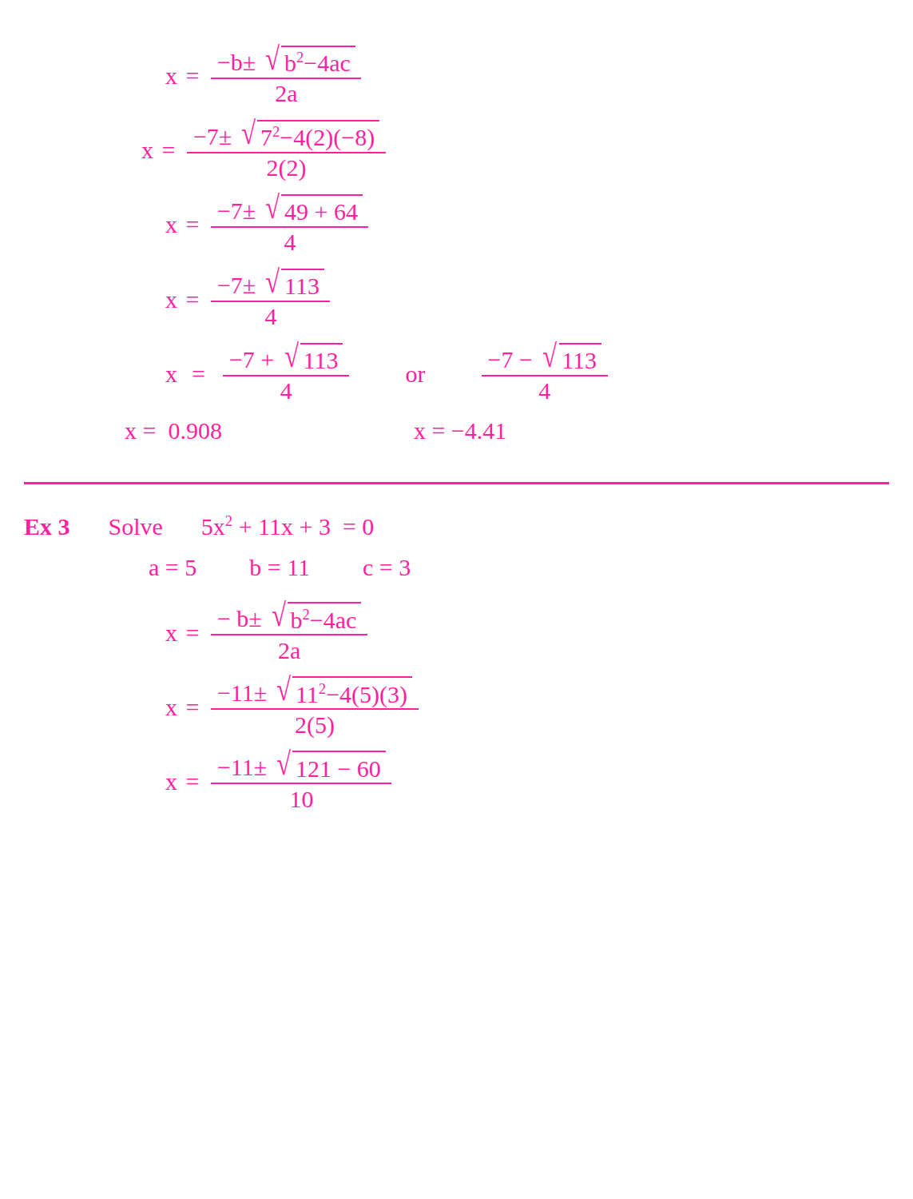x= −b± √b2−4ac 2a
x= −7± √72−4(2)(−8) 2(2)
x= −7± √49 + 64 4
x= −7± √113 4
x= −7 + √113 4 or −7 − √113 4
x = 0.908 x = −4.41
Ex 3 Solve 5x2 + 11x + 3 = 0
a = 5 b = 11 c = 3
x= − b± √b2−4ac 2a
x= −11± √112−4(5)(3) 2(5)
x= −11± √121 − 60 10